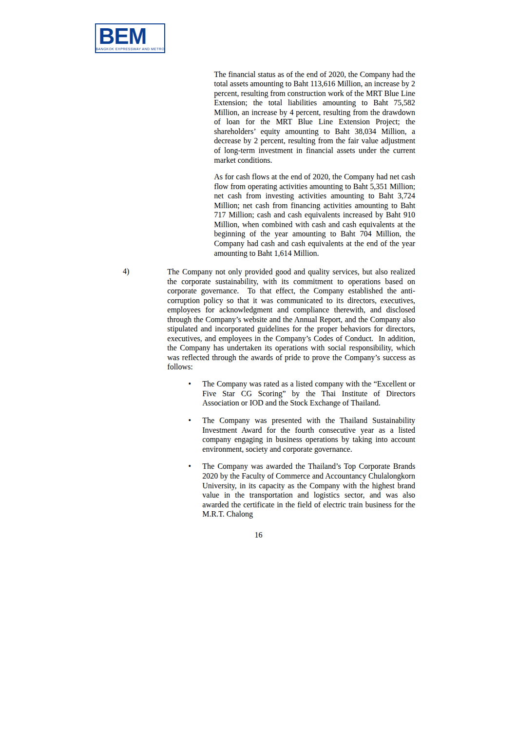BEM BANGKOK EXPRESSWAY AND METRO
The financial status as of the end of 2020, the Company had the total assets amounting to Baht 113,616 Million, an increase by 2 percent, resulting from construction work of the MRT Blue Line Extension; the total liabilities amounting to Baht 75,582 Million, an increase by 4 percent, resulting from the drawdown of loan for the MRT Blue Line Extension Project; the shareholders’ equity amounting to Baht 38,034 Million, a decrease by 2 percent, resulting from the fair value adjustment of long-term investment in financial assets under the current market conditions.
As for cash flows at the end of 2020, the Company had net cash flow from operating activities amounting to Baht 5,351 Million; net cash from investing activities amounting to Baht 3,724 Million; net cash from financing activities amounting to Baht 717 Million; cash and cash equivalents increased by Baht 910 Million, when combined with cash and cash equivalents at the beginning of the year amounting to Baht 704 Million, the Company had cash and cash equivalents at the end of the year amounting to Baht 1,614 Million.
4)
The Company not only provided good and quality services, but also realized the corporate sustainability, with its commitment to operations based on corporate governance. To that effect, the Company established the anti-corruption policy so that it was communicated to its directors, executives, employees for acknowledgment and compliance therewith, and disclosed through the Company’s website and the Annual Report, and the Company also stipulated and incorporated guidelines for the proper behaviors for directors, executives, and employees in the Company’s Codes of Conduct. In addition, the Company has undertaken its operations with social responsibility, which was reflected through the awards of pride to prove the Company’s success as follows:
The Company was rated as a listed company with the “Excellent or Five Star CG Scoring” by the Thai Institute of Directors Association or IOD and the Stock Exchange of Thailand.
The Company was presented with the Thailand Sustainability Investment Award for the fourth consecutive year as a listed company engaging in business operations by taking into account environment, society and corporate governance.
The Company was awarded the Thailand’s Top Corporate Brands 2020 by the Faculty of Commerce and Accountancy Chulalongkorn University, in its capacity as the Company with the highest brand value in the transportation and logistics sector, and was also awarded the certificate in the field of electric train business for the M.R.T. Chalong
16